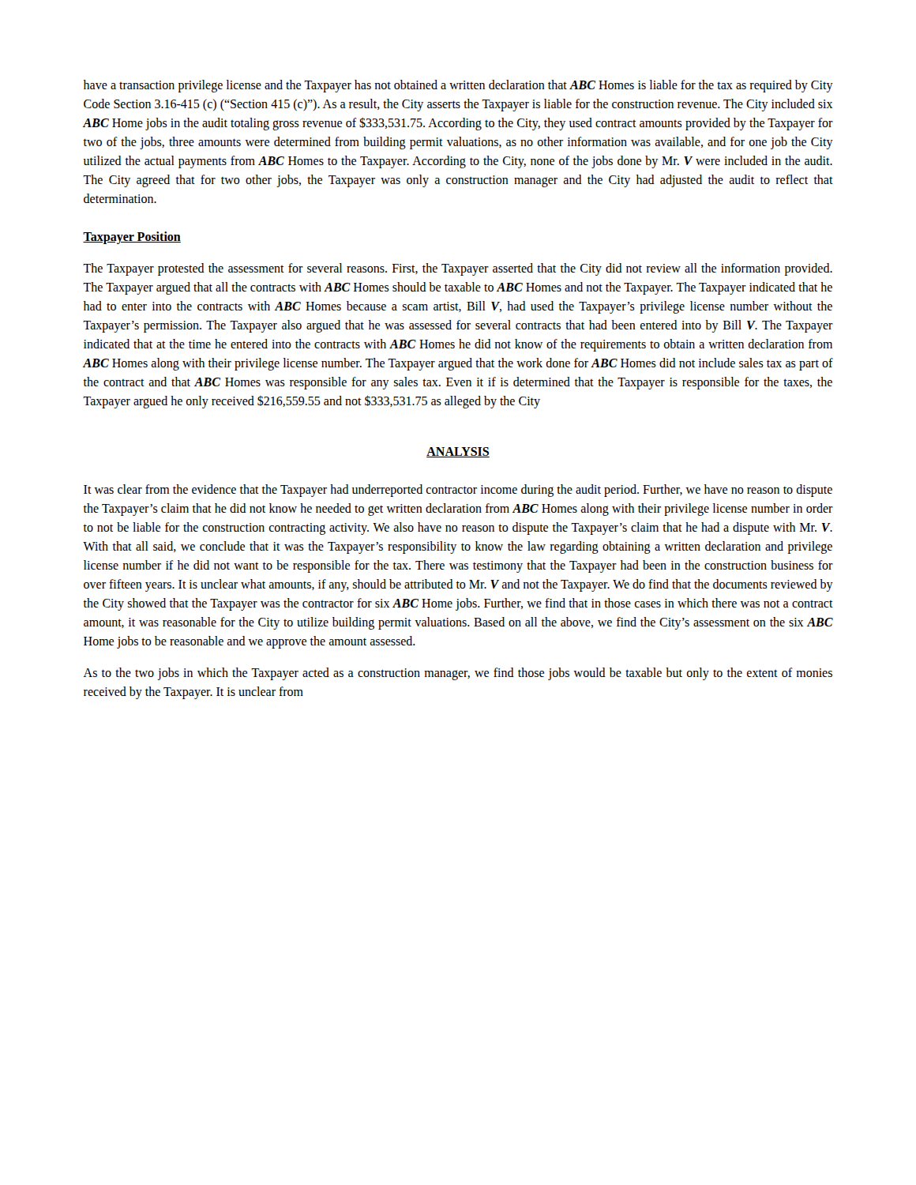have a transaction privilege license and the Taxpayer has not obtained a written declaration that ABC Homes is liable for the tax as required by City Code Section 3.16-415 (c) (“Section 415 (c)”). As a result, the City asserts the Taxpayer is liable for the construction revenue. The City included six ABC Home jobs in the audit totaling gross revenue of $333,531.75. According to the City, they used contract amounts provided by the Taxpayer for two of the jobs, three amounts were determined from building permit valuations, as no other information was available, and for one job the City utilized the actual payments from ABC Homes to the Taxpayer. According to the City, none of the jobs done by Mr. V were included in the audit. The City agreed that for two other jobs, the Taxpayer was only a construction manager and the City had adjusted the audit to reflect that determination.
Taxpayer Position
The Taxpayer protested the assessment for several reasons. First, the Taxpayer asserted that the City did not review all the information provided. The Taxpayer argued that all the contracts with ABC Homes should be taxable to ABC Homes and not the Taxpayer. The Taxpayer indicated that he had to enter into the contracts with ABC Homes because a scam artist, Bill V, had used the Taxpayer’s privilege license number without the Taxpayer’s permission. The Taxpayer also argued that he was assessed for several contracts that had been entered into by Bill V. The Taxpayer indicated that at the time he entered into the contracts with ABC Homes he did not know of the requirements to obtain a written declaration from ABC Homes along with their privilege license number. The Taxpayer argued that the work done for ABC Homes did not include sales tax as part of the contract and that ABC Homes was responsible for any sales tax. Even it if is determined that the Taxpayer is responsible for the taxes, the Taxpayer argued he only received $216,559.55 and not $333,531.75 as alleged by the City
ANALYSIS
It was clear from the evidence that the Taxpayer had underreported contractor income during the audit period. Further, we have no reason to dispute the Taxpayer’s claim that he did not know he needed to get written declaration from ABC Homes along with their privilege license number in order to not be liable for the construction contracting activity. We also have no reason to dispute the Taxpayer’s claim that he had a dispute with Mr. V. With that all said, we conclude that it was the Taxpayer’s responsibility to know the law regarding obtaining a written declaration and privilege license number if he did not want to be responsible for the tax. There was testimony that the Taxpayer had been in the construction business for over fifteen years. It is unclear what amounts, if any, should be attributed to Mr. V and not the Taxpayer. We do find that the documents reviewed by the City showed that the Taxpayer was the contractor for six ABC Home jobs. Further, we find that in those cases in which there was not a contract amount, it was reasonable for the City to utilize building permit valuations. Based on all the above, we find the City’s assessment on the six ABC Home jobs to be reasonable and we approve the amount assessed.
As to the two jobs in which the Taxpayer acted as a construction manager, we find those jobs would be taxable but only to the extent of monies received by the Taxpayer. It is unclear from